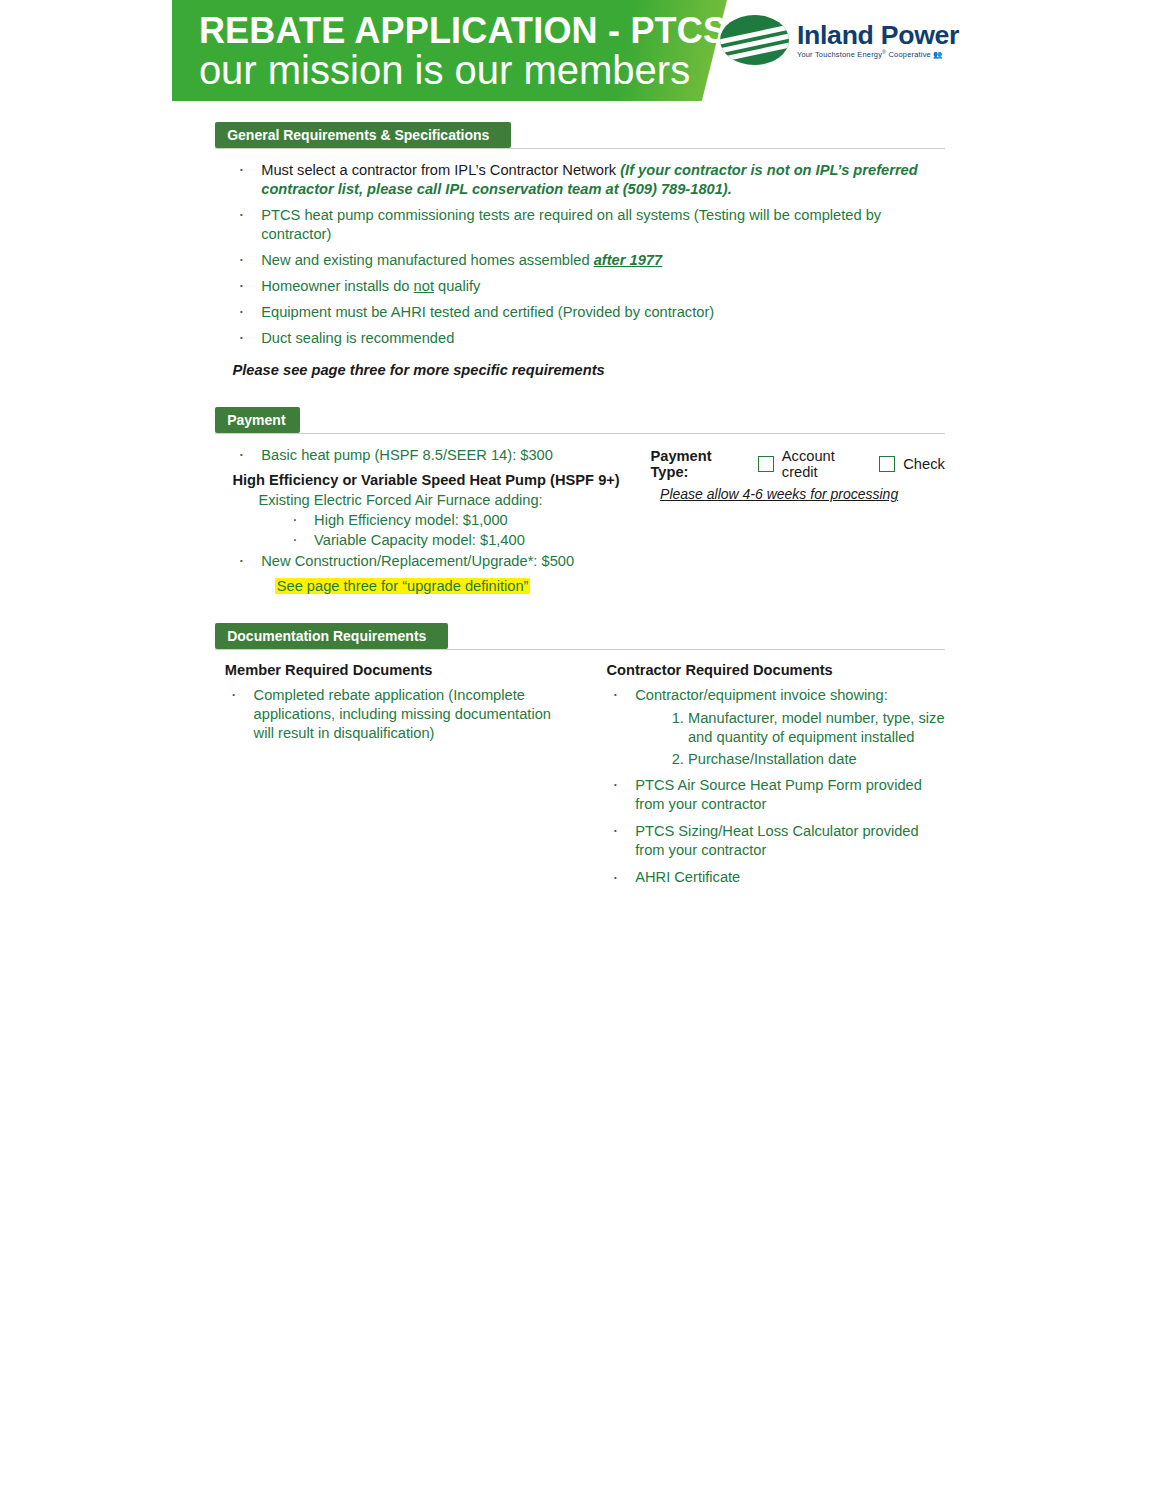REBATE APPLICATION - PTCS
our mission is our members
Inland Power
Your Touchstone Energy® Cooperative 👥
General Requirements & Specifications
Must select a contractor from IPL’s Contractor Network (If your contractor is not on IPL’s preferred contractor list, please call IPL conservation team at (509) 789-1801).
PTCS heat pump commissioning tests are required on all systems (Testing will be completed by contractor)
New and existing manufactured homes assembled after 1977
Homeowner installs do not qualify
Equipment must be AHRI tested and certified (Provided by contractor)
Duct sealing is recommended
Please see page three for more specific requirements
Payment
Basic heat pump (HSPF 8.5/SEER 14): $300
High Efficiency or Variable Speed Heat Pump (HSPF 9+)
Existing Electric Forced Air Furnace adding:
High Efficiency model: $1,000
Variable Capacity model: $1,400
New Construction/Replacement/Upgrade*: $500
See page three for “upgrade definition”
Payment Type: Account credit Check
Please allow 4-6 weeks for processing
Documentation Requirements
Member Required Documents
Completed rebate application (Incomplete applications, including missing documentation will result in disqualification)
Contractor Required Documents
Contractor/equipment invoice showing:
Manufacturer, model number, type, size and quantity of equipment installed
Purchase/Installation date
PTCS Air Source Heat Pump Form provided from your contractor
PTCS Sizing/Heat Loss Calculator provided from your contractor
AHRI Certificate